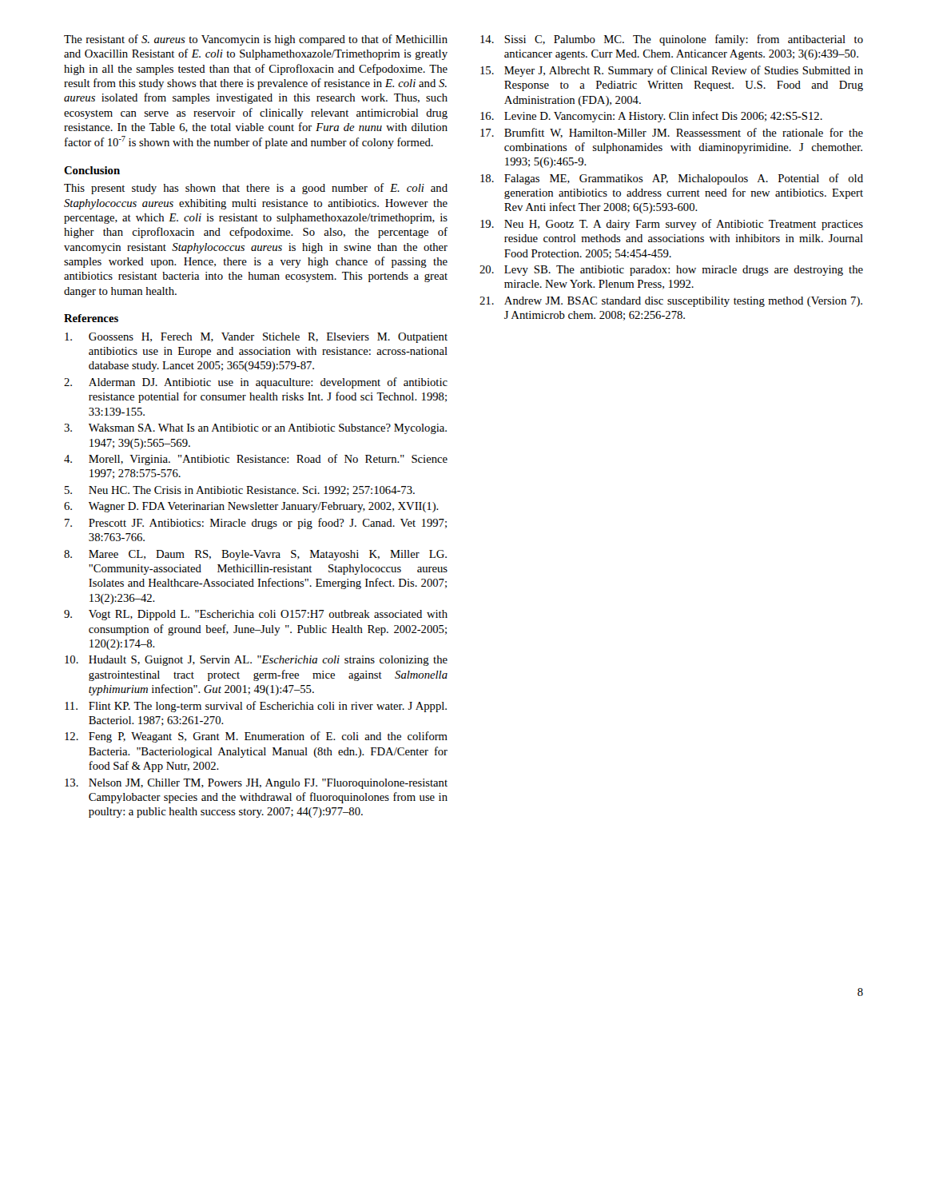The resistant of S. aureus to Vancomycin is high compared to that of Methicillin and Oxacillin Resistant of E. coli to Sulphamethoxazole/Trimethoprim is greatly high in all the samples tested than that of Ciprofloxacin and Cefpodoxime. The result from this study shows that there is prevalence of resistance in E. coli and S. aureus isolated from samples investigated in this research work. Thus, such ecosystem can serve as reservoir of clinically relevant antimicrobial drug resistance. In the Table 6, the total viable count for Fura de nunu with dilution factor of 10-7 is shown with the number of plate and number of colony formed.
Conclusion
This present study has shown that there is a good number of E. coli and Staphylococcus aureus exhibiting multi resistance to antibiotics. However the percentage, at which E. coli is resistant to sulphamethoxazole/trimethoprim, is higher than ciprofloxacin and cefpodoxime. So also, the percentage of vancomycin resistant Staphylococcus aureus is high in swine than the other samples worked upon. Hence, there is a very high chance of passing the antibiotics resistant bacteria into the human ecosystem. This portends a great danger to human health.
References
Goossens H, Ferech M, Vander Stichele R, Elseviers M. Outpatient antibiotics use in Europe and association with resistance: across-national database study. Lancet 2005; 365(9459):579-87.
Alderman DJ. Antibiotic use in aquaculture: development of antibiotic resistance potential for consumer health risks Int. J food sci Technol. 1998; 33:139-155.
Waksman SA. What Is an Antibiotic or an Antibiotic Substance? Mycologia. 1947; 39(5):565–569.
Morell, Virginia. "Antibiotic Resistance: Road of No Return." Science 1997; 278:575-576.
Neu HC. The Crisis in Antibiotic Resistance. Sci. 1992; 257:1064-73.
Wagner D. FDA Veterinarian Newsletter January/February, 2002, XVII(1).
Prescott JF. Antibiotics: Miracle drugs or pig food? J. Canad. Vet 1997; 38:763-766.
Maree CL, Daum RS, Boyle-Vavra S, Matayoshi K, Miller LG. "Community-associated Methicillin-resistant Staphylococcus aureus Isolates and Healthcare-Associated Infections". Emerging Infect. Dis. 2007; 13(2):236–42.
Vogt RL, Dippold L. "Escherichia coli O157:H7 outbreak associated with consumption of ground beef, June–July ". Public Health Rep. 2002-2005; 120(2):174–8.
Hudault S, Guignot J, Servin AL. "Escherichia coli strains colonizing the gastrointestinal tract protect germ-free mice against Salmonella typhimurium infection". Gut 2001; 49(1):47–55.
Flint KP. The long-term survival of Escherichia coli in river water. J Apppl. Bacteriol. 1987; 63:261-270.
Feng P, Weagant S, Grant M. Enumeration of E. coli and the coliform Bacteria. "Bacteriological Analytical Manual (8th edn.). FDA/Center for food Saf & App Nutr, 2002.
Nelson JM, Chiller TM, Powers JH, Angulo FJ. "Fluoroquinolone-resistant Campylobacter species and the withdrawal of fluoroquinolones from use in poultry: a public health success story. 2007; 44(7):977–80.
Sissi C, Palumbo MC. The quinolone family: from antibacterial to anticancer agents. Curr Med. Chem. Anticancer Agents. 2003; 3(6):439–50.
Meyer J, Albrecht R. Summary of Clinical Review of Studies Submitted in Response to a Pediatric Written Request. U.S. Food and Drug Administration (FDA), 2004.
Levine D. Vancomycin: A History. Clin infect Dis 2006; 42:S5-S12.
Brumfitt W, Hamilton-Miller JM. Reassessment of the rationale for the combinations of sulphonamides with diaminopyrimidine. J chemother. 1993; 5(6):465-9.
Falagas ME, Grammatikos AP, Michalopoulos A. Potential of old generation antibiotics to address current need for new antibiotics. Expert Rev Anti infect Ther 2008; 6(5):593-600.
Neu H, Gootz T. A dairy Farm survey of Antibiotic Treatment practices residue control methods and associations with inhibitors in milk. Journal Food Protection. 2005; 54:454-459.
Levy SB. The antibiotic paradox: how miracle drugs are destroying the miracle. New York. Plenum Press, 1992.
Andrew JM. BSAC standard disc susceptibility testing method (Version 7). J Antimicrob chem. 2008; 62:256-278.
8